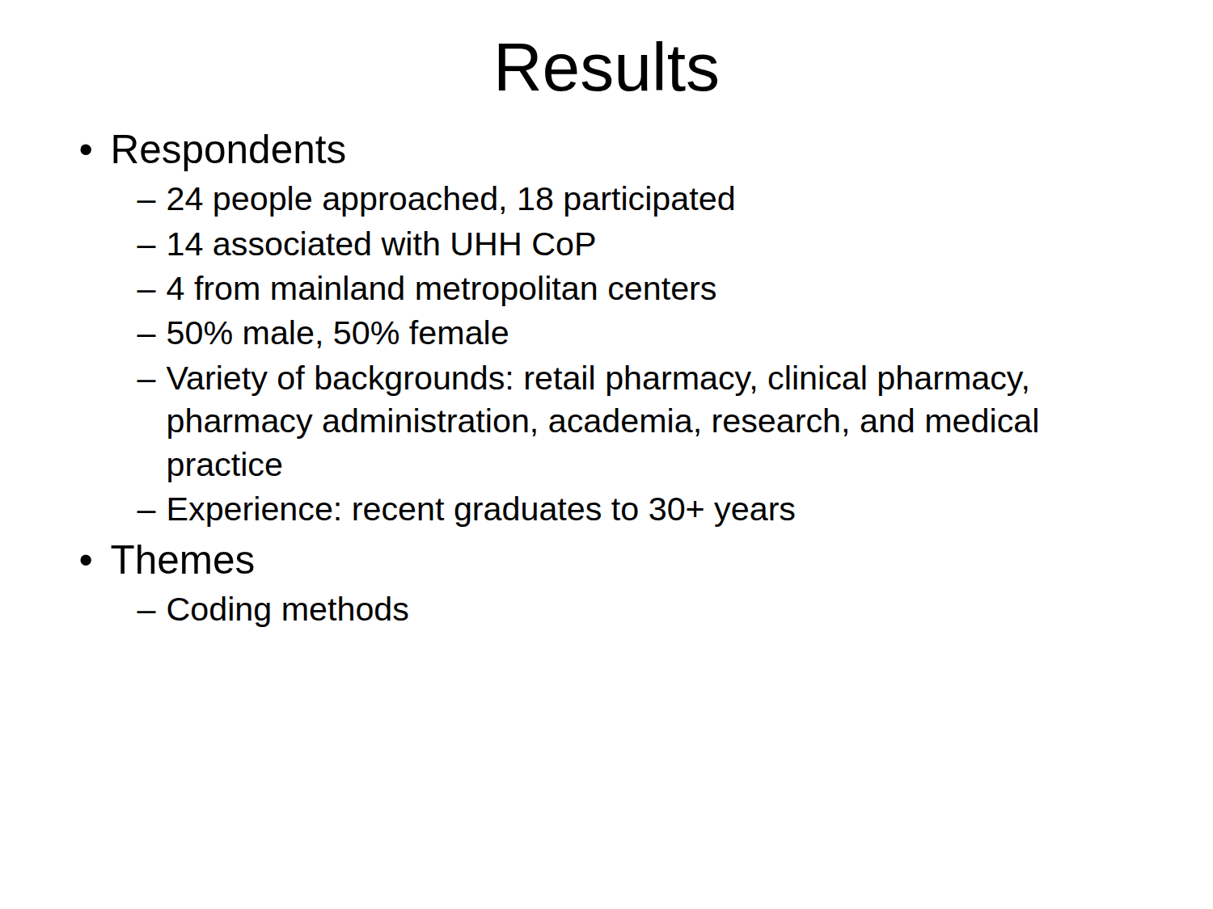Results
•Respondents
–24 people approached, 18 participated
–14 associated with UHH CoP
–4 from mainland metropolitan centers
–50% male, 50% female
–Variety of backgrounds: retail pharmacy, clinical pharmacy, pharmacy administration, academia, research, and medical practice
–Experience: recent graduates to 30+ years
•Themes
–Coding methods